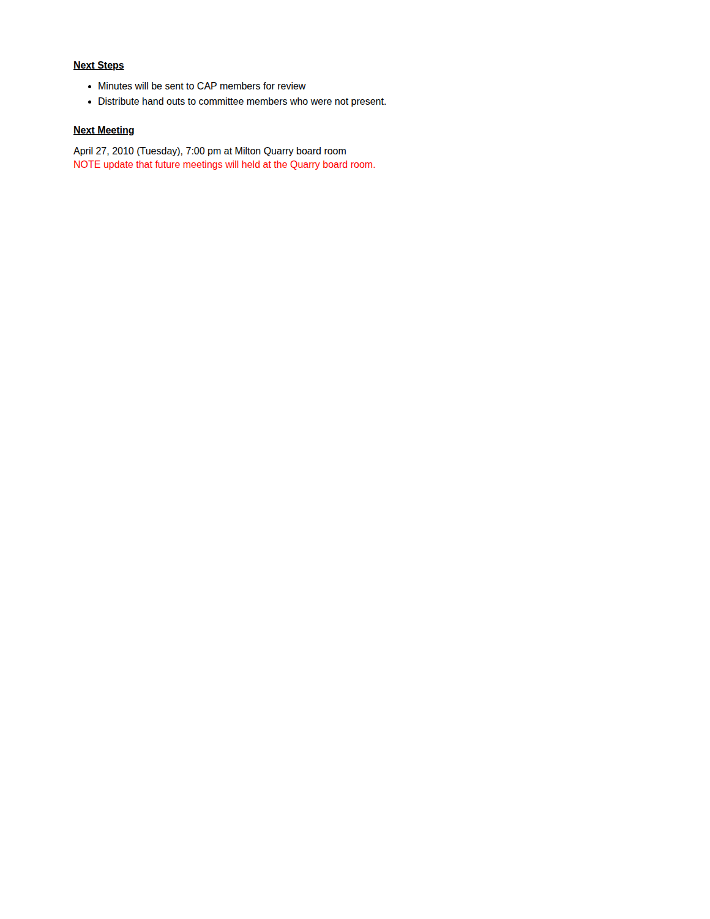Next Steps
Minutes will be sent to CAP members for review
Distribute hand outs to committee members who were not present.
Next Meeting
April 27, 2010 (Tuesday), 7:00 pm at Milton Quarry board room
NOTE update that future meetings will held at the Quarry board room.